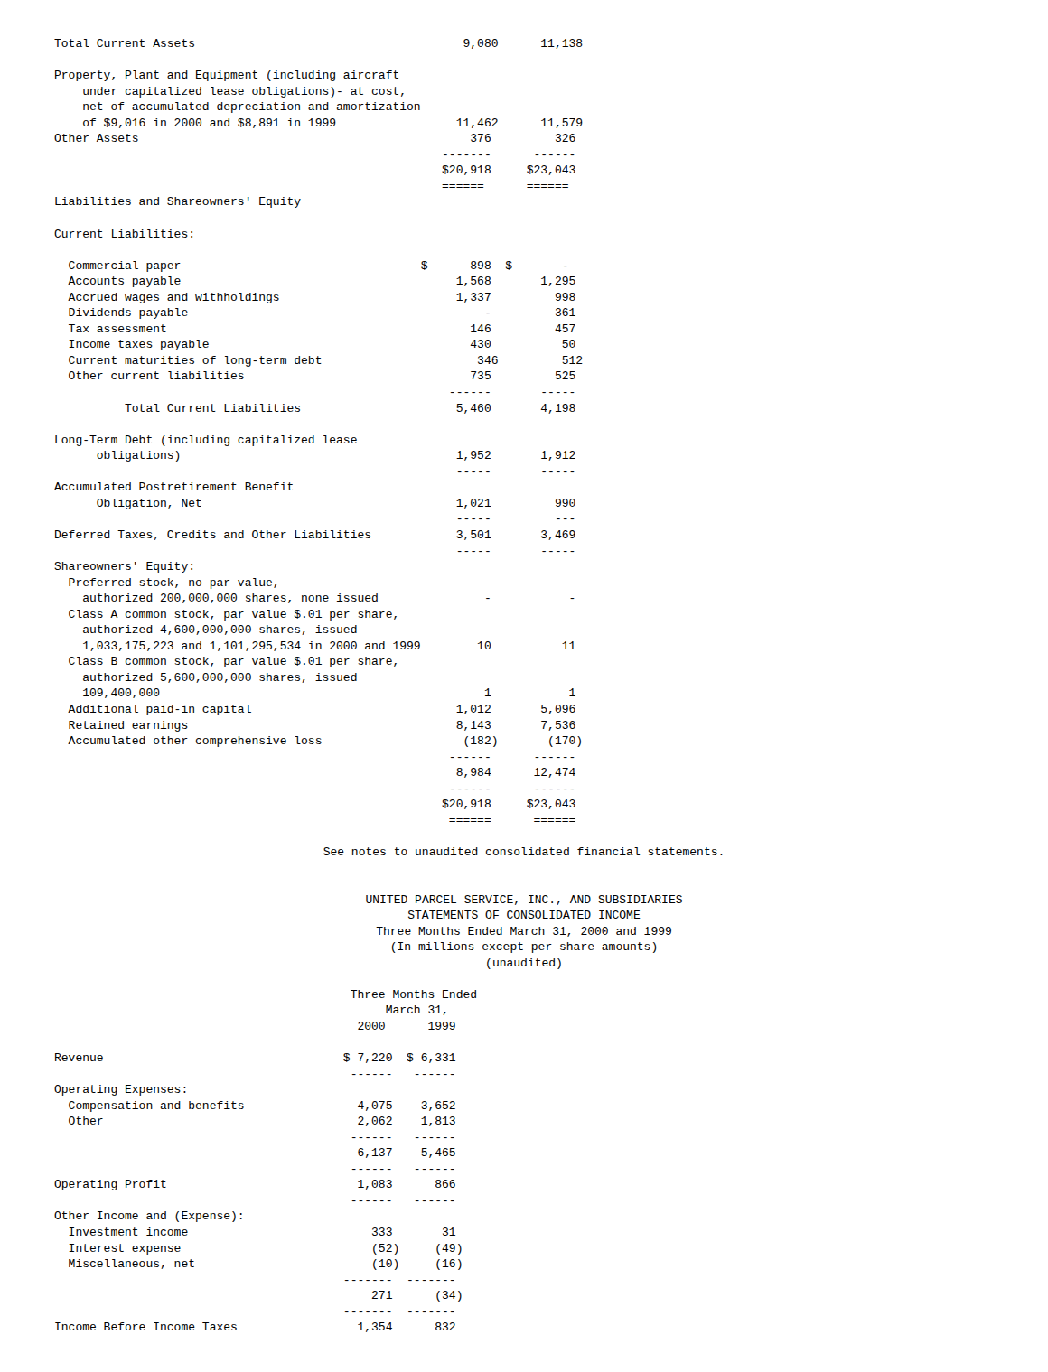Total Current Assets                                      9,080      11,138

Property, Plant and Equipment (including aircraft
    under capitalized lease obligations)- at cost,
    net of accumulated depreciation and amortization
    of $9,016 in 2000 and $8,891 in 1999                 11,462      11,579
Other Assets                                               376         326
                                                       -------      ------
                                                       $20,918     $23,043
                                                       ======      ======
Liabilities and Shareowners' Equity

Current Liabilities:

  Commercial paper                                  $      898  $       -
  Accounts payable                                       1,568       1,295
  Accrued wages and withholdings                         1,337         998
  Dividends payable                                          -         361
  Tax assessment                                           146         457
  Income taxes payable                                     430          50
  Current maturities of long-term debt                      346         512
  Other current liabilities                                735         525
                                                        ------       -----
          Total Current Liabilities                      5,460       4,198

Long-Term Debt (including capitalized lease
      obligations)                                       1,952       1,912
                                                         -----       -----
Accumulated Postretirement Benefit
      Obligation, Net                                    1,021         990
                                                         -----         ---
Deferred Taxes, Credits and Other Liabilities            3,501       3,469
                                                         -----       -----
Shareowners' Equity:
  Preferred stock, no par value,
    authorized 200,000,000 shares, none issued               -           -
  Class A common stock, par value $.01 per share,
    authorized 4,600,000,000 shares, issued
    1,033,175,223 and 1,101,295,534 in 2000 and 1999        10          11
  Class B common stock, par value $.01 per share,
    authorized 5,600,000,000 shares, issued
    109,400,000                                              1           1
  Additional paid-in capital                             1,012       5,096
  Retained earnings                                      8,143       7,536
  Accumulated other comprehensive loss                    (182)       (170)
                                                        ------      ------
                                                         8,984      12,474
                                                        ------      ------
                                                       $20,918     $23,043
                                                        ======      ======
See notes to unaudited consolidated financial statements.
UNITED PARCEL SERVICE, INC., AND SUBSIDIARIES
STATEMENTS OF CONSOLIDATED INCOME
Three Months Ended March 31, 2000 and 1999
(In millions except per share amounts)
(unaudited)
                                          Three Months Ended
                                               March 31,
                                           2000      1999

Revenue                                  $ 7,220  $ 6,331
                                          ------   ------
Operating Expenses:
  Compensation and benefits                4,075    3,652
  Other                                    2,062    1,813
                                          ------   ------
                                           6,137    5,465
                                          ------   ------
Operating Profit                           1,083      866
                                          ------   ------
Other Income and (Expense):
  Investment income                          333       31
  Interest expense                           (52)     (49)
  Miscellaneous, net                         (10)     (16)
                                         -------  -------
                                             271      (34)
                                         -------  -------
Income Before Income Taxes                 1,354      832